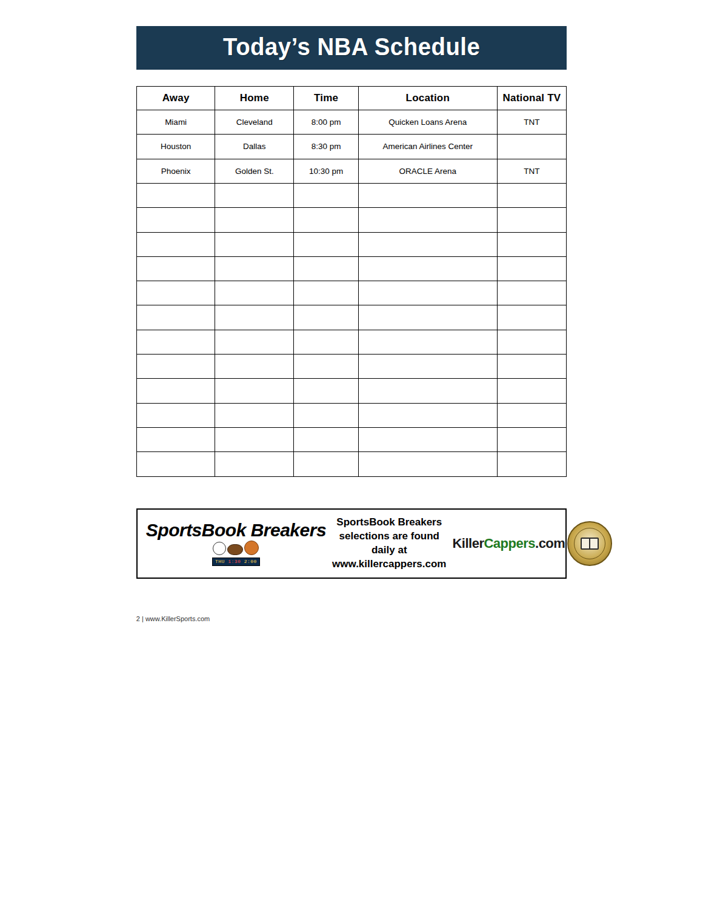Today’s NBA Schedule
| Away | Home | Time | Location | National TV |
| --- | --- | --- | --- | --- |
| Miami | Cleveland | 8:00 pm | Quicken Loans Arena | TNT |
| Houston | Dallas | 8:30 pm | American Airlines Center | |
| Phoenix | Golden St. | 10:30 pm | ORACLE Arena | TNT |
Sports Book Breakers
THU 1:30 2:00
SportsBook Breakers
selections are found daily at
www.killercappers.com
Killer Cappers.com
2 | www.KillerSports.com